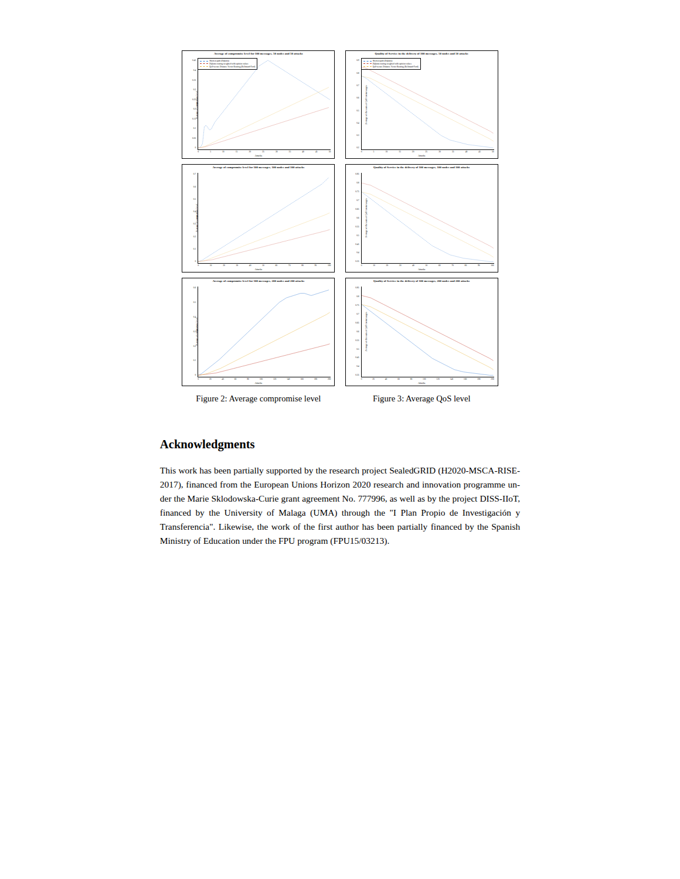Average of compromise level for 100 messages, 50 nodes and 50 attacks
Shortest path (Dijkstra)
Dijkstra routing weighted with opinion values
QoS-secure Distance Vector Routing (Bellmand-Ford)
Average of compromise level
0.450.40.350.30.250.20.150.10.050
05101520253035404550
Attacks
Quality of Service in the delivery of 100 messages, 50 nodes and 50 attacks
Shortest path (Dijkstra)
Dijkstra routing weighted with opinion values
QoS-secure Distance Vector Routing (Bellmand-Ford)
Average of the sum of QoS for messages
0.90.80.70.60.50.40.30.2
05101520253035404550
Attacks
Average of compromise level for 100 messages, 100 nodes and 100 attacks
Average of compromise level
0.70.60.50.40.30.20.10
0102030405060708090100
Attacks
Quality of Service in the delivery of 100 messages, 100 nodes and 100 attacks
Average of the sum of QoS for messages
0.850.80.750.70.650.60.550.50.450.40.35
0102030405060708090100
Attacks
Average of compromise level for 100 messages, 200 nodes and 200 attacks
Average of compromise level
0.60.50.40.30.20.10
020406080100120140160180200
Attacks
Quality of Service in the delivery of 100 messages, 200 nodes and 200 attacks
Average of the sum of QoS for messages
0.850.80.750.70.650.60.550.50.450.40.35
020406080100120140160180200
Attacks
Figure 2: Average compromise level
Figure 3: Average QoS level
Acknowledgments
This work has been partially supported by the research project SealedGRID (H2020-MSCA-RISE-2017), financed from the European Unions Horizon 2020 research and innovation programme under the Marie Sklodowska-Curie grant agreement No. 777996, as well as by the project DISS-IIoT, financed by the University of Malaga (UMA) through the "I Plan Propio de Investigación y Transferencia". Likewise, the work of the first author has been partially financed by the Spanish Ministry of Education under the FPU program (FPU15/03213).